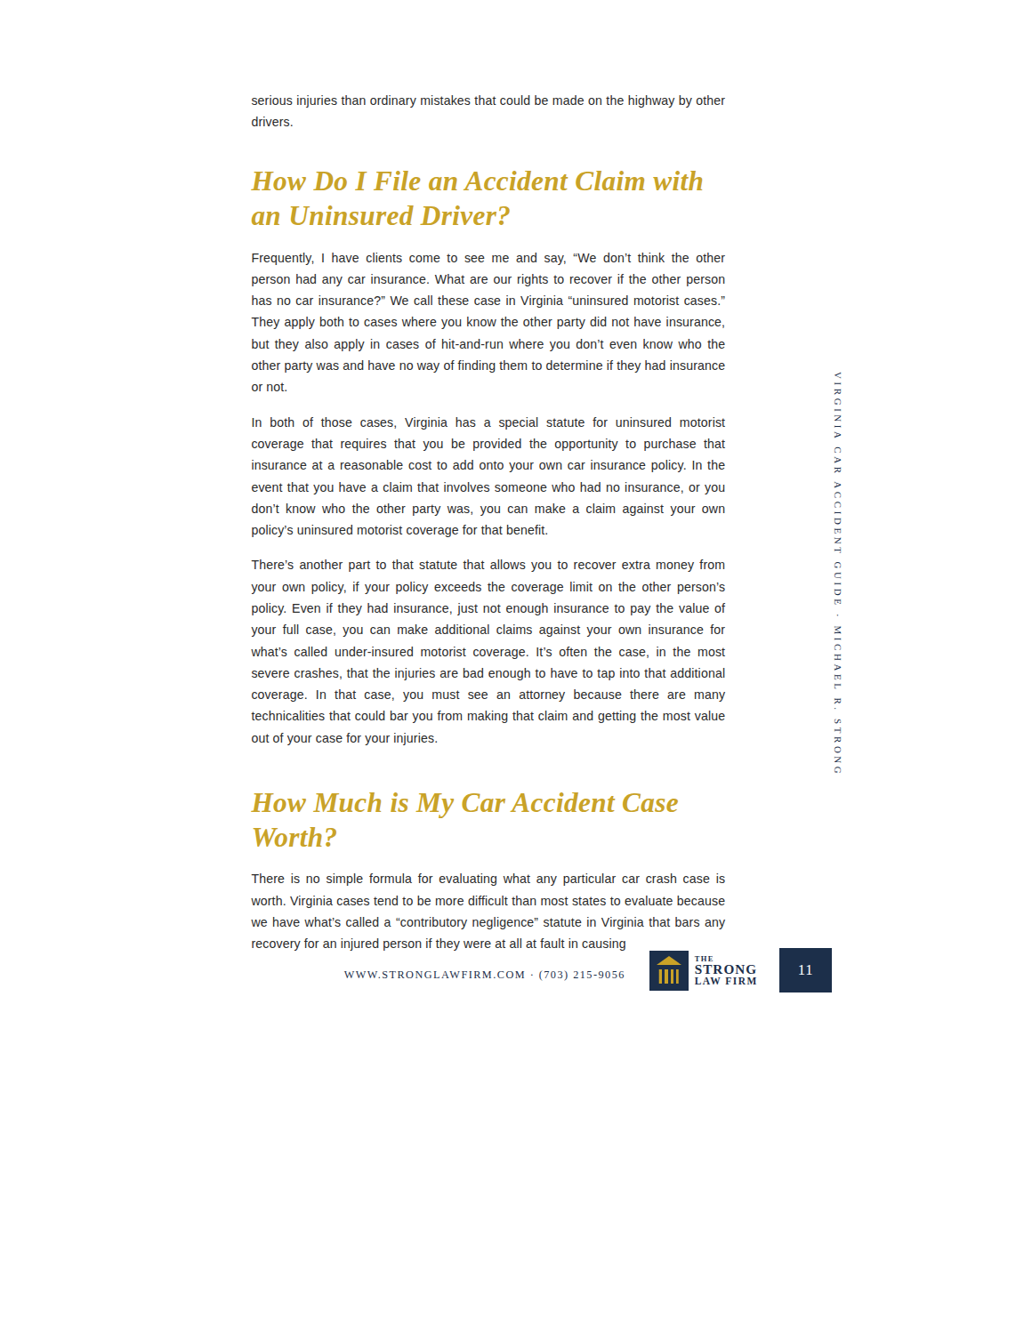Virginia Car Accident Guide · Michael R. Strong
serious injuries than ordinary mistakes that could be made on the highway by other drivers.
How Do I File an Accident Claim with an Uninsured Driver?
Frequently, I have clients come to see me and say, “We don’t think the other person had any car insurance. What are our rights to recover if the other person has no car insurance?” We call these case in Virginia “uninsured motorist cases.” They apply both to cases where you know the other party did not have insurance, but they also apply in cases of hit-and-run where you don’t even know who the other party was and have no way of finding them to determine if they had insurance or not.
In both of those cases, Virginia has a special statute for uninsured motorist coverage that requires that you be provided the opportunity to purchase that insurance at a reasonable cost to add onto your own car insurance policy. In the event that you have a claim that involves someone who had no insurance, or you don’t know who the other party was, you can make a claim against your own policy’s uninsured motorist coverage for that benefit.
There’s another part to that statute that allows you to recover extra money from your own policy, if your policy exceeds the coverage limit on the other person’s policy. Even if they had insurance, just not enough insurance to pay the value of your full case, you can make additional claims against your own insurance for what’s called under-insured motorist coverage. It’s often the case, in the most severe crashes, that the injuries are bad enough to have to tap into that additional coverage. In that case, you must see an attorney because there are many technicalities that could bar you from making that claim and getting the most value out of your case for your injuries.
How Much is My Car Accident Case Worth?
There is no simple formula for evaluating what any particular car crash case is worth. Virginia cases tend to be more difficult than most states to evaluate because we have what’s called a “contributory negligence” statute in Virginia that bars any recovery for an injured person if they were at all at fault in causing
www.stronglawfirm.com · (703) 215-9056
THE STRONG LAW FIRM
11